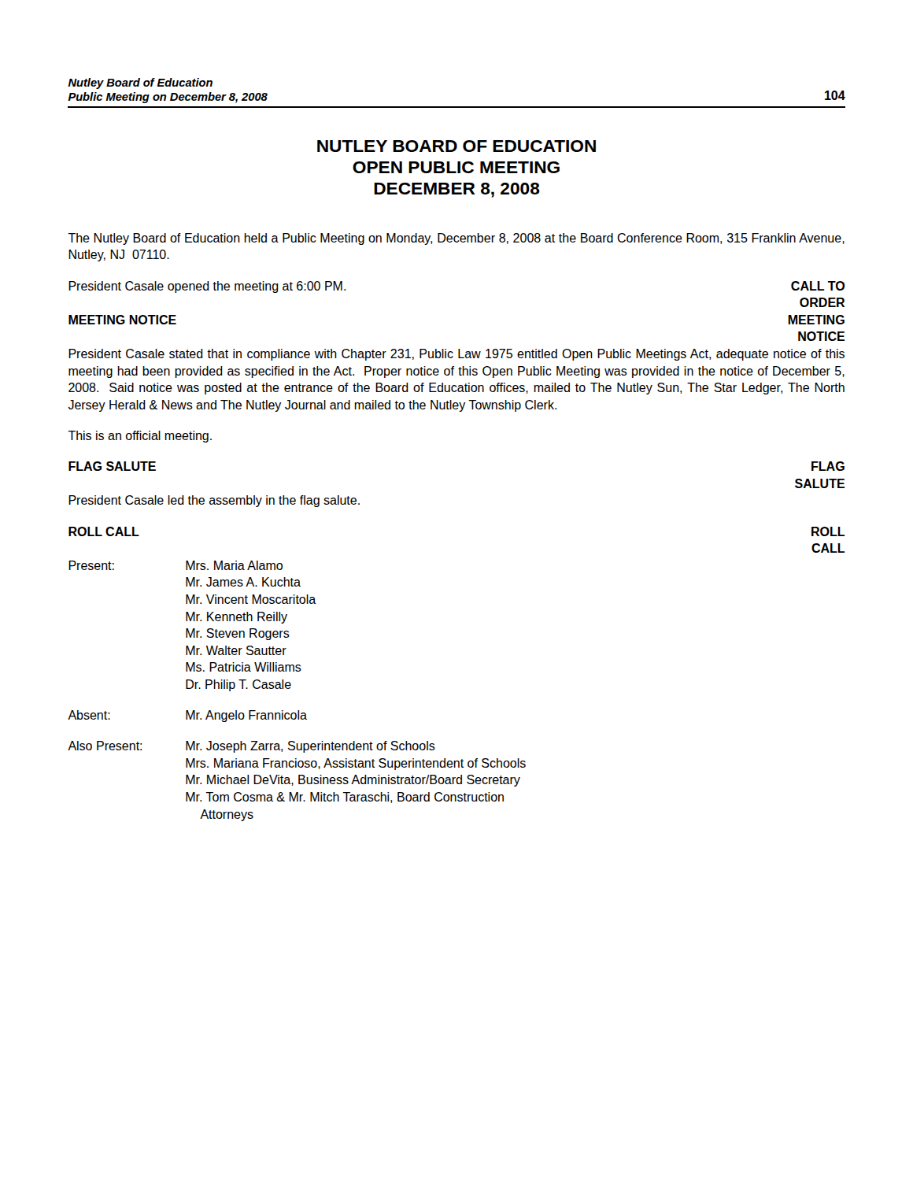Nutley Board of Education
Public Meeting on December 8, 2008
104
NUTLEY BOARD OF EDUCATION OPEN PUBLIC MEETING DECEMBER 8, 2008
The Nutley Board of Education held a Public Meeting on Monday, December 8, 2008 at the Board Conference Room, 315 Franklin Avenue, Nutley, NJ 07110.
President Casale opened the meeting at 6:00 PM.
CALL TO ORDER
MEETING NOTICE
MEETING NOTICE
President Casale stated that in compliance with Chapter 231, Public Law 1975 entitled Open Public Meetings Act, adequate notice of this meeting had been provided as specified in the Act. Proper notice of this Open Public Meeting was provided in the notice of December 5, 2008. Said notice was posted at the entrance of the Board of Education offices, mailed to The Nutley Sun, The Star Ledger, The North Jersey Herald & News and The Nutley Journal and mailed to the Nutley Township Clerk.
This is an official meeting.
FLAG SALUTE
FLAG SALUTE
President Casale led the assembly in the flag salute.
ROLL CALL
ROLL CALL
| Present: | Mrs. Maria Alamo Mr. James A. Kuchta Mr. Vincent Moscaritola Mr. Kenneth Reilly Mr. Steven Rogers Mr. Walter Sautter Ms. Patricia Williams Dr. Philip T. Casale |
| Absent: | Mr. Angelo Frannicola |
| Also Present: | Mr. Joseph Zarra, Superintendent of Schools Mrs. Mariana Francioso, Assistant Superintendent of Schools Mr. Michael DeVita, Business Administrator/Board Secretary Mr. Tom Cosma & Mr. Mitch Taraschi, Board Construction Attorneys |